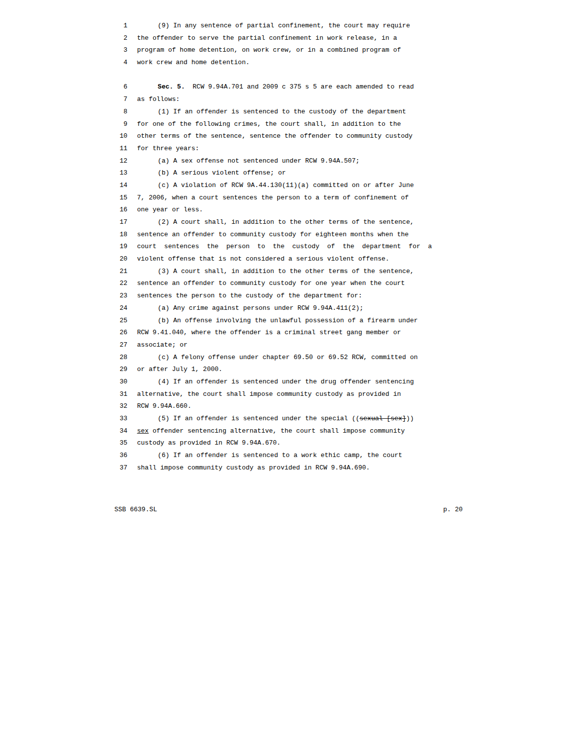(9) In any sentence of partial confinement, the court may require
the offender to serve the partial confinement in work release, in a
program of home detention, on work crew, or in a combined program of
work crew and home detention.
Sec. 5. RCW 9.94A.701 and 2009 c 375 s 5 are each amended to read
as follows:
(1) If an offender is sentenced to the custody of the department
for one of the following crimes, the court shall, in addition to the
other terms of the sentence, sentence the offender to community custody
for three years:
(a) A sex offense not sentenced under RCW 9.94A.507;
(b) A serious violent offense; or
(c) A violation of RCW 9A.44.130(11)(a) committed on or after June
7, 2006, when a court sentences the person to a term of confinement of
one year or less.
(2) A court shall, in addition to the other terms of the sentence,
sentence an offender to community custody for eighteen months when the
court sentences the person to the custody of the department for a
violent offense that is not considered a serious violent offense.
(3) A court shall, in addition to the other terms of the sentence,
sentence an offender to community custody for one year when the court
sentences the person to the custody of the department for:
(a) Any crime against persons under RCW 9.94A.411(2);
(b) An offense involving the unlawful possession of a firearm under
RCW 9.41.040, where the offender is a criminal street gang member or
associate; or
(c) A felony offense under chapter 69.50 or 69.52 RCW, committed on
or after July 1, 2000.
(4) If an offender is sentenced under the drug offender sentencing
alternative, the court shall impose community custody as provided in
RCW 9.94A.660.
(5) If an offender is sentenced under the special ((sexual [sex]))
sex offender sentencing alternative, the court shall impose community
custody as provided in RCW 9.94A.670.
(6) If an offender is sentenced to a work ethic camp, the court
shall impose community custody as provided in RCW 9.94A.690.
SSB 6639.SL p. 20